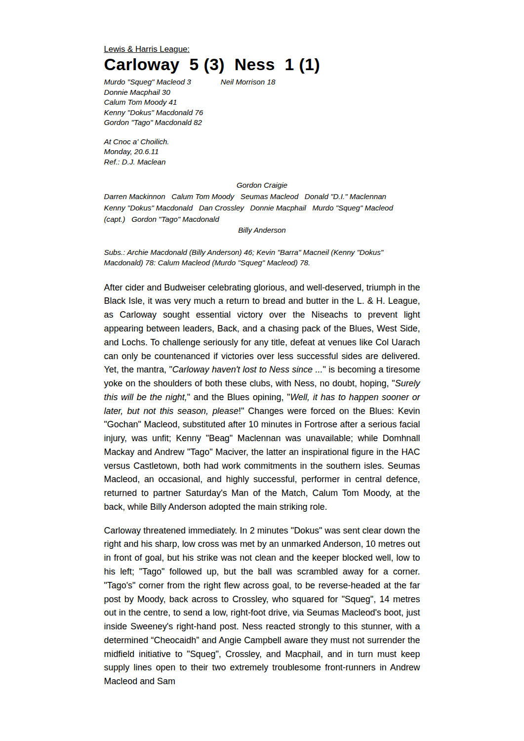Lewis & Harris League:
Carloway 5 (3) Ness 1 (1)
Murdo "Squeg" Macleod 3Neil Morrison 18 Donnie Macphail 30 Calum Tom Moody 41 Kenny "Dokus" Macdonald 76 Gordon "Tago" Macdonald 82
At Cnoc a' Choilich.
Monday, 20.6.11
Ref.: D.J. Maclean
Gordon Craigie Darren Mackinnon Calum Tom Moody Seumas Macleod Donald "D.I." Maclennan Kenny "Dokus" Macdonald Dan Crossley Donnie Macphail Murdo "Squeg" Macleod (capt.) Gordon "Tago" Macdonald Billy Anderson
Subs.: Archie Macdonald (Billy Anderson) 46; Kevin "Barra" Macneil (Kenny "Dokus" Macdonald) 78: Calum Macleod (Murdo "Squeg" Macleod) 78.
After cider and Budweiser celebrating glorious, and well-deserved, triumph in the Black Isle, it was very much a return to bread and butter in the L. & H. League, as Carloway sought essential victory over the Niseachs to prevent light appearing between leaders, Back, and a chasing pack of the Blues, West Side, and Lochs. To challenge seriously for any title, defeat at venues like Col Uarach can only be countenanced if victories over less successful sides are delivered. Yet, the mantra, "Carloway haven't lost to Ness since ..." is becoming a tiresome yoke on the shoulders of both these clubs, with Ness, no doubt, hoping, "Surely this will be the night," and the Blues opining, "Well, it has to happen sooner or later, but not this season, please!" Changes were forced on the Blues: Kevin "Gochan" Macleod, substituted after 10 minutes in Fortrose after a serious facial injury, was unfit; Kenny "Beag" Maclennan was unavailable; while Domhnall Mackay and Andrew "Tago" Maciver, the latter an inspirational figure in the HAC versus Castletown, both had work commitments in the southern isles. Seumas Macleod, an occasional, and highly successful, performer in central defence, returned to partner Saturday's Man of the Match, Calum Tom Moody, at the back, while Billy Anderson adopted the main striking role.
Carloway threatened immediately. In 2 minutes "Dokus" was sent clear down the right and his sharp, low cross was met by an unmarked Anderson, 10 metres out in front of goal, but his strike was not clean and the keeper blocked well, low to his left; "Tago" followed up, but the ball was scrambled away for a corner. "Tago's" corner from the right flew across goal, to be reverse-headed at the far post by Moody, back across to Crossley, who squared for "Squeg", 14 metres out in the centre, to send a low, right-foot drive, via Seumas Macleod's boot, just inside Sweeney's right-hand post. Ness reacted strongly to this stunner, with a determined “Cheocaidh” and Angie Campbell aware they must not surrender the midfield initiative to "Squeg", Crossley, and Macphail, and in turn must keep supply lines open to their two extremely troublesome front-runners in Andrew Macleod and Sam